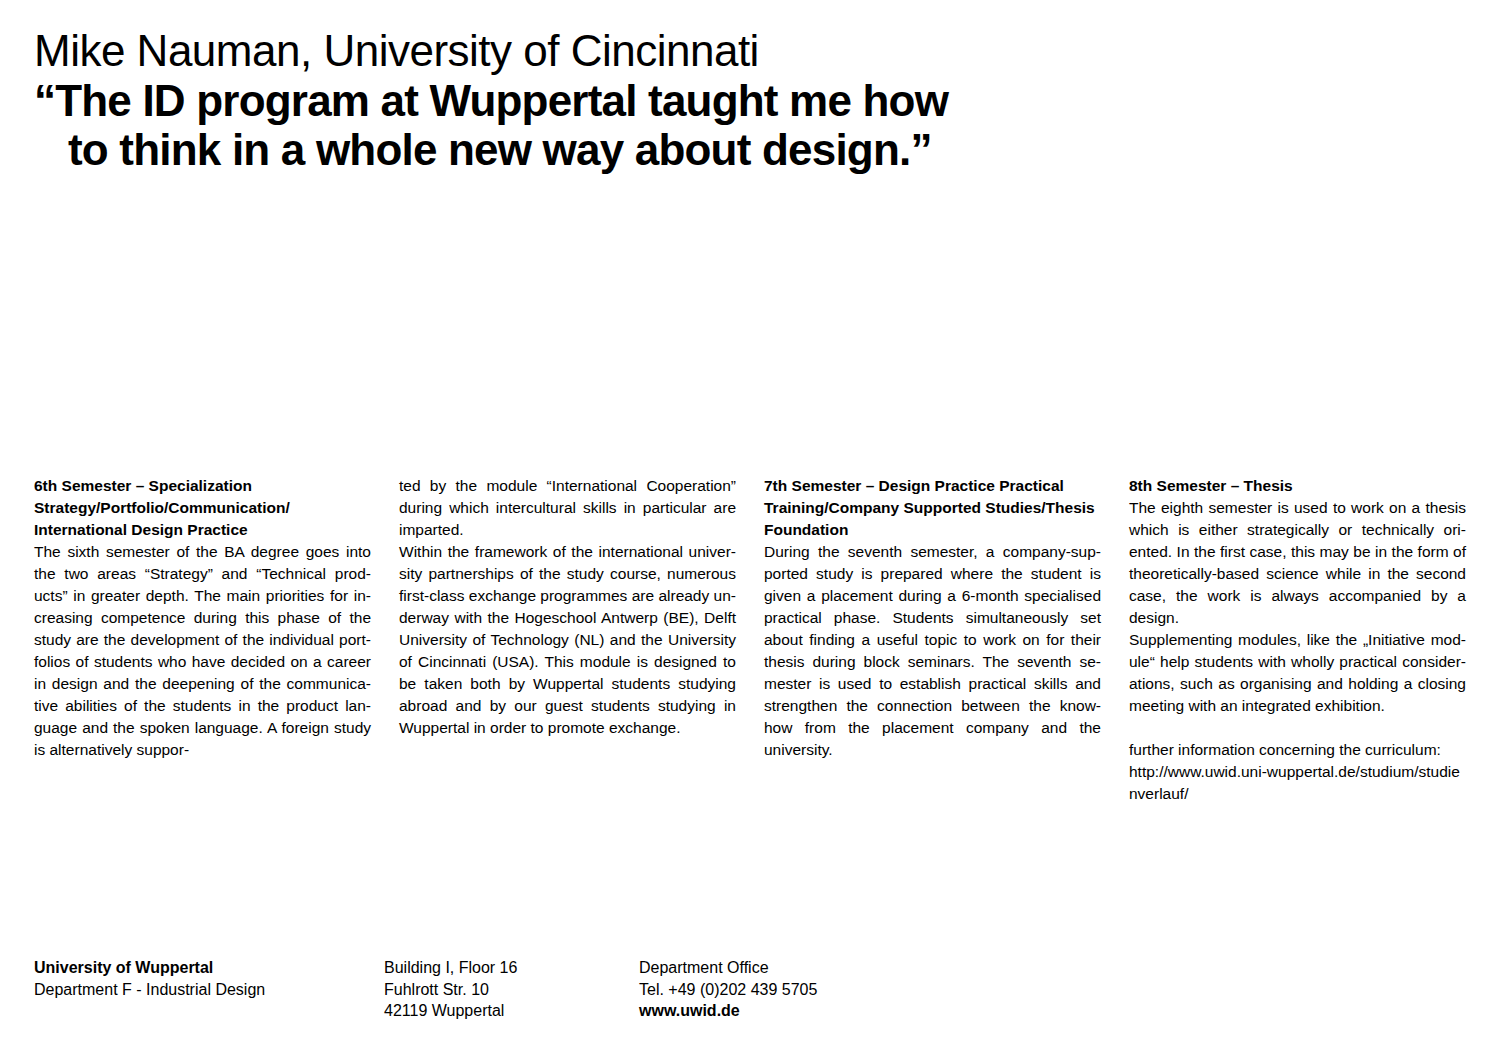Mike Nauman, University of Cincinnati
“The ID program at Wuppertal taught me how to think in a whole new way about design.”
6th Semester – Specialization Strategy/Portfolio/Communication/ International Design Practice
The sixth semester of the BA degree goes into the two areas “Strategy” and “Technical products” in greater depth. The main priorities for increasing competence during this phase of the study are the development of the individual portfolios of students who have decided on a career in design and the deepening of the communicative abilities of the students in the product language and the spoken language. A foreign study is alternatively suppor-
ted by the module “International Cooperation” during which intercultural skills in particular are imparted.
Within the framework of the international university partnerships of the study course, numerous first-class exchange programmes are already underway with the Hogeschool Antwerp (BE), Delft University of Technology (NL) and the University of Cincinnati (USA). This module is designed to be taken both by Wuppertal students studying abroad and by our guest students studying in Wuppertal in order to promote exchange.
7th Semester – Design Practice Practical Training/Company Supported Studies/Thesis Foundation
During the seventh semester, a company-supported study is prepared where the student is given a placement during a 6-month specialised practical phase. Students simultaneously set about finding a useful topic to work on for their thesis during block seminars. The seventh semester is used to establish practical skills and strengthen the connection between the know-how from the placement company and the university.
8th Semester – Thesis
The eighth semester is used to work on a thesis which is either strategically or technically oriented. In the first case, this may be in the form of theoretically-based science while in the second case, the work is always accompanied by a design.
Supplementing modules, like the „Initiative module“ help students with wholly practical considerations, such as organising and holding a closing meeting with an integrated exhibition.
further information concerning the curriculum:
http://www.uwid.uni-wuppertal.de/studium/studienverlauf/
University of Wuppertal
Department F - Industrial Design
Building I, Floor 16
Fuhlrott Str. 10
42119 Wuppertal
Department Office
Tel. +49 (0)202 439 5705
www.uwid.de